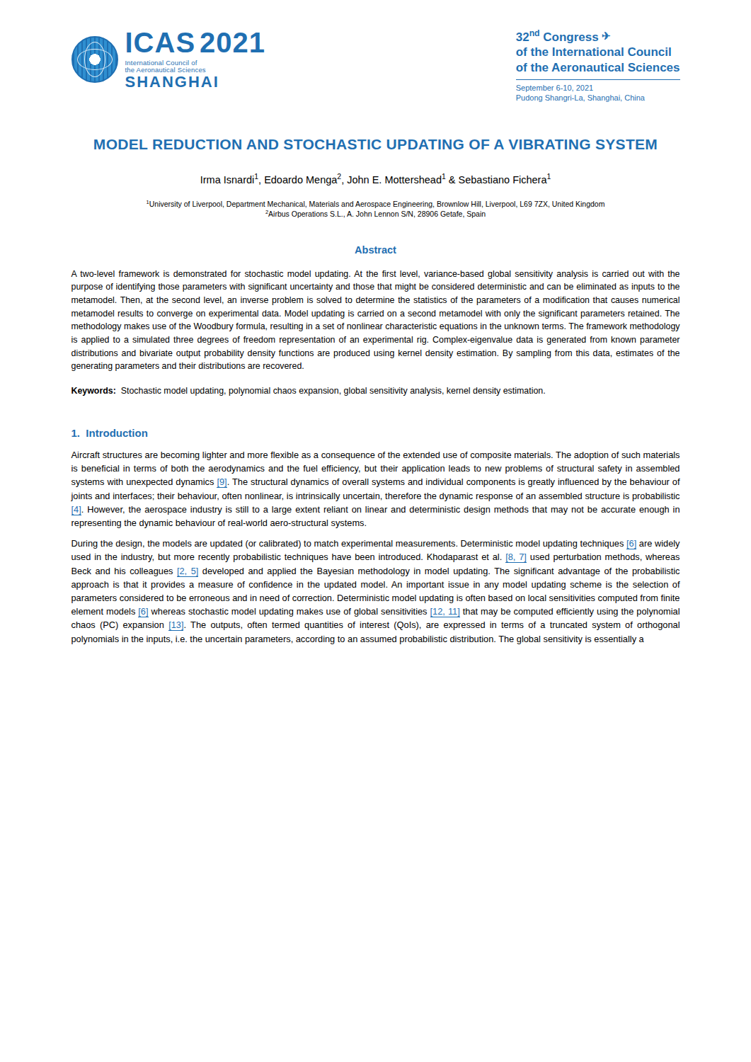ICAS 2021
International Council of
the Aeronautical Sciences
SHANGHAI
32nd Congress ✈ of the International Council of the Aeronautical Sciences
September 6-10, 2021
Pudong Shangri-La, Shanghai, China
MODEL REDUCTION AND STOCHASTIC UPDATING OF A VIBRATING SYSTEM
Irma Isnardi1, Edoardo Menga2, John E. Mottershead1 & Sebastiano Fichera1
1University of Liverpool, Department Mechanical, Materials and Aerospace Engineering, Brownlow Hill, Liverpool, L69 7ZX, United Kingdom
2Airbus Operations S.L., A. John Lennon S/N, 28906 Getafe, Spain
Abstract
A two-level framework is demonstrated for stochastic model updating. At the first level, variance-based global sensitivity analysis is carried out with the purpose of identifying those parameters with significant uncertainty and those that might be considered deterministic and can be eliminated as inputs to the metamodel. Then, at the second level, an inverse problem is solved to determine the statistics of the parameters of a modification that causes numerical metamodel results to converge on experimental data. Model updating is carried on a second metamodel with only the significant parameters retained. The methodology makes use of the Woodbury formula, resulting in a set of nonlinear characteristic equations in the unknown terms. The framework methodology is applied to a simulated three degrees of freedom representation of an experimental rig. Complex-eigenvalue data is generated from known parameter distributions and bivariate output probability density functions are produced using kernel density estimation. By sampling from this data, estimates of the generating parameters and their distributions are recovered.
Keywords: Stochastic model updating, polynomial chaos expansion, global sensitivity analysis, kernel density estimation.
1. Introduction
Aircraft structures are becoming lighter and more flexible as a consequence of the extended use of composite materials. The adoption of such materials is beneficial in terms of both the aerodynamics and the fuel efficiency, but their application leads to new problems of structural safety in assembled systems with unexpected dynamics [9]. The structural dynamics of overall systems and individual components is greatly influenced by the behaviour of joints and interfaces; their behaviour, often nonlinear, is intrinsically uncertain, therefore the dynamic response of an assembled structure is probabilistic [4]. However, the aerospace industry is still to a large extent reliant on linear and deterministic design methods that may not be accurate enough in representing the dynamic behaviour of real-world aero-structural systems.
During the design, the models are updated (or calibrated) to match experimental measurements. Deterministic model updating techniques [6] are widely used in the industry, but more recently probabilistic techniques have been introduced. Khodaparast et al. [8, 7] used perturbation methods, whereas Beck and his colleagues [2, 5] developed and applied the Bayesian methodology in model updating. The significant advantage of the probabilistic approach is that it provides a measure of confidence in the updated model. An important issue in any model updating scheme is the selection of parameters considered to be erroneous and in need of correction. Deterministic model updating is often based on local sensitivities computed from finite element models [6] whereas stochastic model updating makes use of global sensitivities [12, 11] that may be computed efficiently using the polynomial chaos (PC) expansion [13]. The outputs, often termed quantities of interest (QoIs), are expressed in terms of a truncated system of orthogonal polynomials in the inputs, i.e. the uncertain parameters, according to an assumed probabilistic distribution. The global sensitivity is essentially a